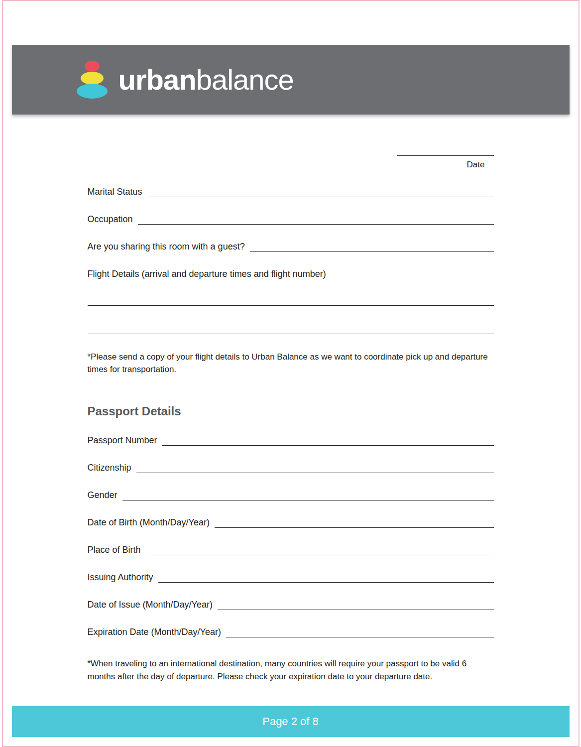urbanbalance
Date
Marital Status
Occupation
Are you sharing this room with a guest?
Flight Details (arrival and departure times and flight number)
*Please send a copy of your flight details to Urban Balance as we want to coordinate pick up and departure times for transportation.
Passport Details
Passport Number
Citizenship
Gender
Date of Birth (Month/Day/Year)
Place of Birth
Issuing Authority
Date of Issue (Month/Day/Year)
Expiration Date (Month/Day/Year)
*When traveling to an international destination, many countries will require your passport to be valid 6 months after the day of departure. Please check your expiration date to your departure date.
Page 2 of 8